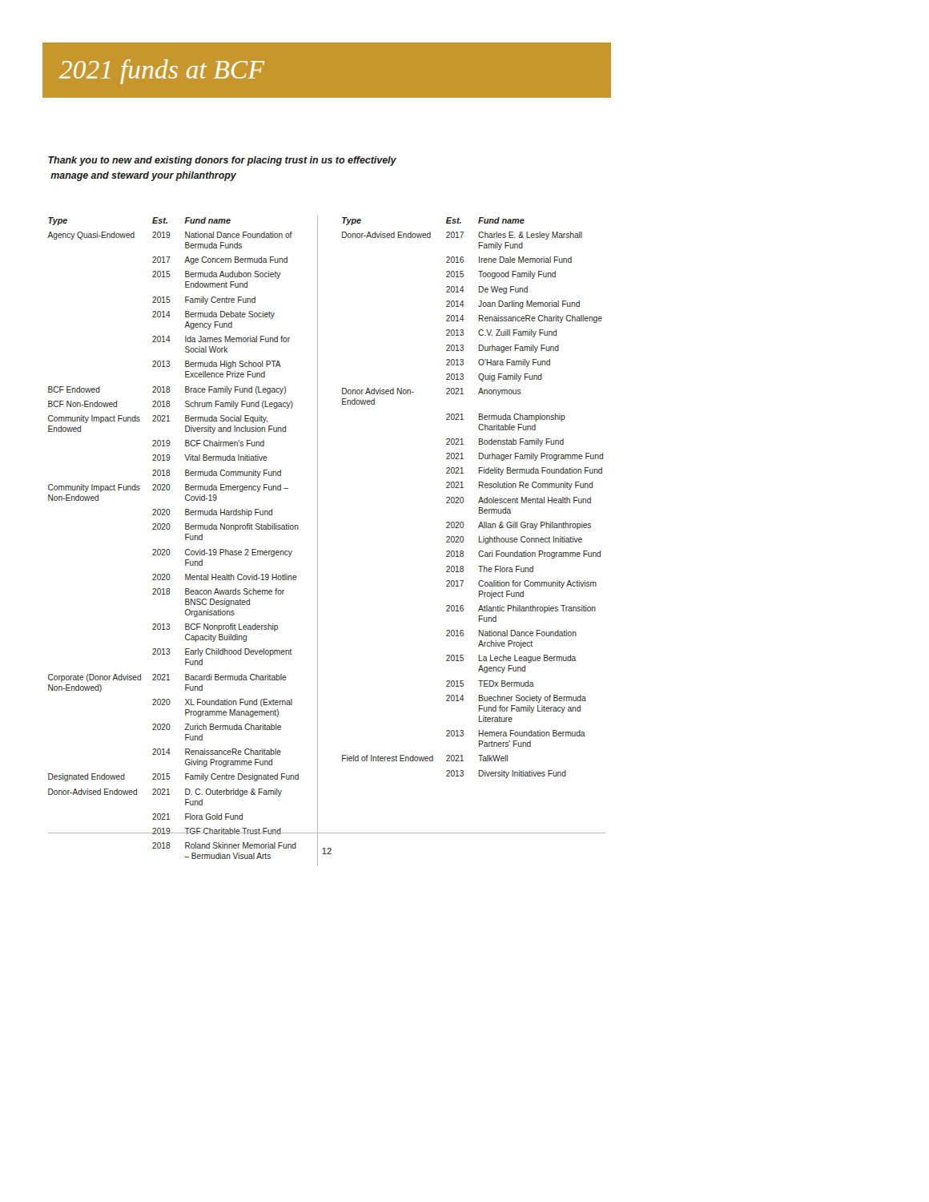2021 funds at BCF
Thank you to new and existing donors for placing trust in us to effectively
manage and steward your philanthropy
| Type | Est. | Fund name |
| --- | --- | --- |
| Agency Quasi-Endowed | 2019 | National Dance Foundation of Bermuda Funds |
| | 2017 | Age Concern Bermuda Fund |
| | 2015 | Bermuda Audubon Society Endowment Fund |
| | 2015 | Family Centre Fund |
| | 2014 | Bermuda Debate Society Agency Fund |
| | 2014 | Ida James Memorial Fund for Social Work |
| | 2013 | Bermuda High School PTA Excellence Prize Fund |
| BCF Endowed | 2018 | Brace Family Fund (Legacy) |
| BCF Non-Endowed | 2018 | Schrum Family Fund (Legacy) |
| Community Impact Funds Endowed | 2021 | Bermuda Social Equity, Diversity and Inclusion Fund |
| | 2019 | BCF Chairmen's Fund |
| | 2019 | Vital Bermuda Initiative |
| | 2018 | Bermuda Community Fund |
| Community Impact Funds Non-Endowed | 2020 | Bermuda Emergency Fund – Covid-19 |
| | 2020 | Bermuda Hardship Fund |
| | 2020 | Bermuda Nonprofit Stabilisation Fund |
| | 2020 | Covid-19 Phase 2 Emergency Fund |
| | 2020 | Mental Health Covid-19 Hotline |
| | 2018 | Beacon Awards Scheme for BNSC Designated Organisations |
| | 2013 | BCF Nonprofit Leadership Capacity Building |
| | 2013 | Early Childhood Development Fund |
| Corporate (Donor Advised Non-Endowed) | 2021 | Bacardi Bermuda Charitable Fund |
| | 2020 | XL Foundation Fund (External Programme Management) |
| | 2020 | Zurich Bermuda Charitable Fund |
| | 2014 | RenaissanceRe Charitable Giving Programme Fund |
| Designated Endowed | 2015 | Family Centre Designated Fund |
| Donor-Advised Endowed | 2021 | D. C. Outerbridge & Family Fund |
| | 2021 | Flora Gold Fund |
| | 2019 | TGF Charitable Trust Fund |
| | 2018 | Roland Skinner Memorial Fund – Bermudian Visual Arts |
| Type | Est. | Fund name |
| --- | --- | --- |
| Donor-Advised Endowed | 2017 | Charles E. & Lesley Marshall Family Fund |
| | 2016 | Irene Dale Memorial Fund |
| | 2015 | Toogood Family Fund |
| | 2014 | De Weg Fund |
| | 2014 | Joan Darling Memorial Fund |
| | 2014 | RenaissanceRe Charity Challenge |
| | 2013 | C.V. Zuill Family Fund |
| | 2013 | Durhager Family Fund |
| | 2013 | O'Hara Family Fund |
| | 2013 | Quig Family Fund |
| Donor Advised Non-Endowed | 2021 | Anonymous |
| | 2021 | Bermuda Championship Charitable Fund |
| | 2021 | Bodenstab Family Fund |
| | 2021 | Durhager Family Programme Fund |
| | 2021 | Fidelity Bermuda Foundation Fund |
| | 2021 | Resolution Re Community Fund |
| | 2020 | Adolescent Mental Health Fund Bermuda |
| | 2020 | Allan & Gill Gray Philanthropies |
| | 2020 | Lighthouse Connect Initiative |
| | 2018 | Cari Foundation Programme Fund |
| | 2018 | The Flora Fund |
| | 2017 | Coalition for Community Activism Project Fund |
| | 2016 | Atlantic Philanthropies Transition Fund |
| | 2016 | National Dance Foundation Archive Project |
| | 2015 | La Leche League Bermuda Agency Fund |
| | 2015 | TEDx Bermuda |
| | 2014 | Buechner Society of Bermuda Fund for Family Literacy and Literature |
| | 2013 | Hemera Foundation Bermuda Partners' Fund |
| Field of Interest Endowed | 2021 | TalkWell |
| | 2013 | Diversity Initiatives Fund |
12